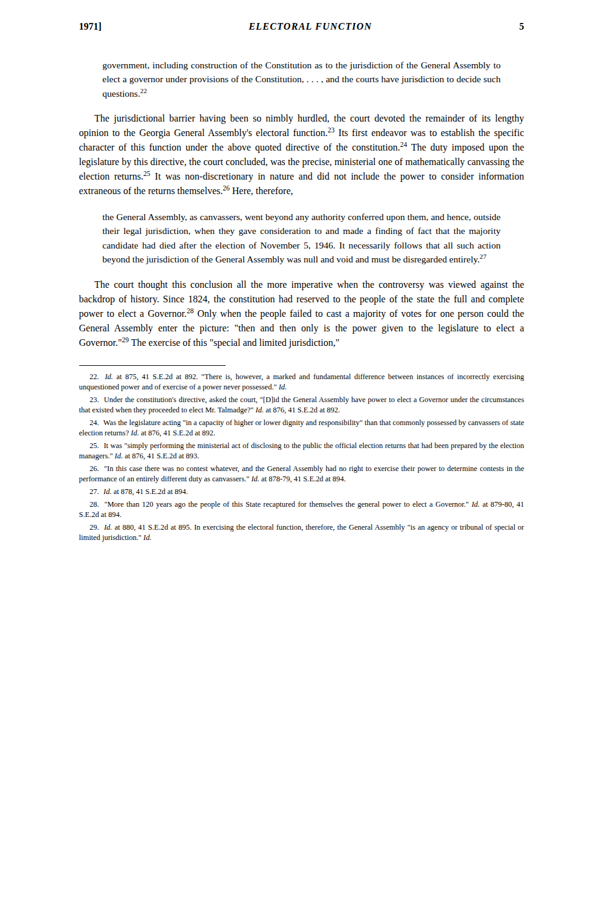1971] ELECTORAL FUNCTION 5
government, including construction of the Constitution as to the jurisdiction of the General Assembly to elect a governor under provisions of the Constitution, . . . , and the courts have jurisdiction to decide such questions.22
The jurisdictional barrier having been so nimbly hurdled, the court devoted the remainder of its lengthy opinion to the Georgia General Assembly's electoral function.23 Its first endeavor was to establish the specific character of this function under the above quoted directive of the constitution.24 The duty imposed upon the legislature by this directive, the court concluded, was the precise, ministerial one of mathematically canvassing the election returns.25 It was non-discretionary in nature and did not include the power to consider information extraneous of the returns themselves.26 Here, therefore,
the General Assembly, as canvassers, went beyond any authority conferred upon them, and hence, outside their legal jurisdiction, when they gave consideration to and made a finding of fact that the majority candidate had died after the election of November 5, 1946. It necessarily follows that all such action beyond the jurisdiction of the General Assembly was null and void and must be disregarded entirely.27
The court thought this conclusion all the more imperative when the controversy was viewed against the backdrop of history. Since 1824, the constitution had reserved to the people of the state the full and complete power to elect a Governor.28 Only when the people failed to cast a majority of votes for one person could the General Assembly enter the picture: "then and then only is the power given to the legislature to elect a Governor."29 The exercise of this "special and limited jurisdiction,"
22. Id. at 875, 41 S.E.2d at 892. "There is, however, a marked and fundamental difference between instances of incorrectly exercising unquestioned power and of exercise of a power never possessed." Id.
23. Under the constitution's directive, asked the court, "[D]id the General Assembly have power to elect a Governor under the circumstances that existed when they proceeded to elect Mr. Talmadge?" Id. at 876, 41 S.E.2d at 892.
24. Was the legislature acting "in a capacity of higher or lower dignity and responsibility" than that commonly possessed by canvassers of state election returns? Id. at 876, 41 S.E.2d at 892.
25. It was "simply performing the ministerial act of disclosing to the public the official election returns that had been prepared by the election managers." Id. at 876, 41 S.E.2d at 893.
26. "In this case there was no contest whatever, and the General Assembly had no right to exercise their power to determine contests in the performance of an entirely different duty as canvassers." Id. at 878-79, 41 S.E.2d at 894.
27. Id. at 878, 41 S.E.2d at 894.
28. "More than 120 years ago the people of this State recaptured for themselves the general power to elect a Governor." Id. at 879-80, 41 S.E.2d at 894.
29. Id. at 880, 41 S.E.2d at 895. In exercising the electoral function, therefore, the General Assembly "is an agency or tribunal of special or limited jurisdiction." Id.